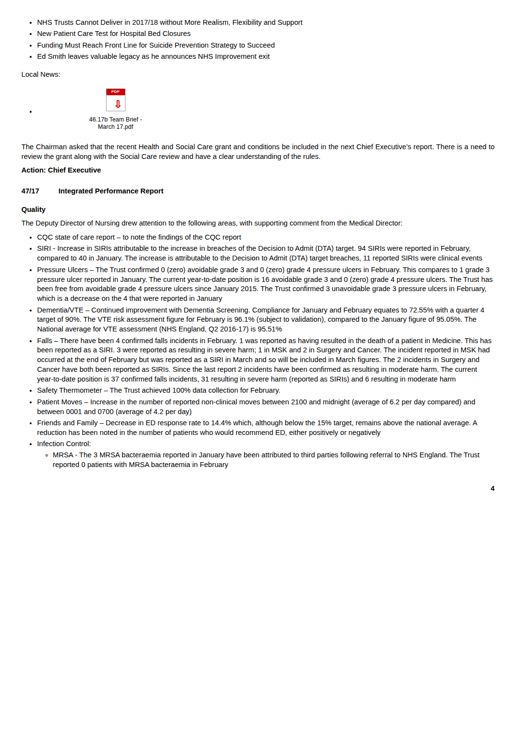NHS Trusts Cannot Deliver in 2017/18 without More Realism, Flexibility and Support
New Patient Care Test for Hospital Bed Closures
Funding Must Reach Front Line for Suicide Prevention Strategy to Succeed
Ed Smith leaves valuable legacy as he announces NHS Improvement exit
Local News:
PDF ⇩
46.17b Team Brief -
March 17.pdf
The Chairman asked that the recent Health and Social Care grant and conditions be included in the next Chief Executive’s report. There is a need to review the grant along with the Social Care review and have a clear understanding of the rules.
Action: Chief Executive
47/17 Integrated Performance Report
Quality
The Deputy Director of Nursing drew attention to the following areas, with supporting comment from the Medical Director:
CQC state of care report – to note the findings of the CQC report
SIRI - Increase in SIRIs attributable to the increase in breaches of the Decision to Admit (DTA) target. 94 SIRIs were reported in February, compared to 40 in January. The increase is attributable to the Decision to Admit (DTA) target breaches, 11 reported SIRIs were clinical events
Pressure Ulcers – The Trust confirmed 0 (zero) avoidable grade 3 and 0 (zero) grade 4 pressure ulcers in February. This compares to 1 grade 3 pressure ulcer reported in January. The current year-to-date position is 16 avoidable grade 3 and 0 (zero) grade 4 pressure ulcers. The Trust has been free from avoidable grade 4 pressure ulcers since January 2015. The Trust confirmed 3 unavoidable grade 3 pressure ulcers in February, which is a decrease on the 4 that were reported in January
Dementia/VTE – Continued improvement with Dementia Screening. Compliance for January and February equates to 72.55% with a quarter 4 target of 90%. The VTE risk assessment figure for February is 96.1% (subject to validation), compared to the January figure of 95.05%. The National average for VTE assessment (NHS England, Q2 2016-17) is 95.51%
Falls – There have been 4 confirmed falls incidents in February. 1 was reported as having resulted in the death of a patient in Medicine. This has been reported as a SIRI. 3 were reported as resulting in severe harm; 1 in MSK and 2 in Surgery and Cancer. The incident reported in MSK had occurred at the end of February but was reported as a SIRI in March and so will be included in March figures. The 2 incidents in Surgery and Cancer have both been reported as SIRIs. Since the last report 2 incidents have been confirmed as resulting in moderate harm. The current year-to-date position is 37 confirmed falls incidents, 31 resulting in severe harm (reported as SIRIs) and 6 resulting in moderate harm
Safety Thermometer – The Trust achieved 100% data collection for February.
Patient Moves – Increase in the number of reported non-clinical moves between 2100 and midnight (average of 6.2 per day compared) and between 0001 and 0700 (average of 4.2 per day)
Friends and Family – Decrease in ED response rate to 14.4% which, although below the 15% target, remains above the national average. A reduction has been noted in the number of patients who would recommend ED, either positively or negatively
Infection Control:
MRSA - The 3 MRSA bacteraemia reported in January have been attributed to third parties following referral to NHS England. The Trust reported 0 patients with MRSA bacteraemia in February
4